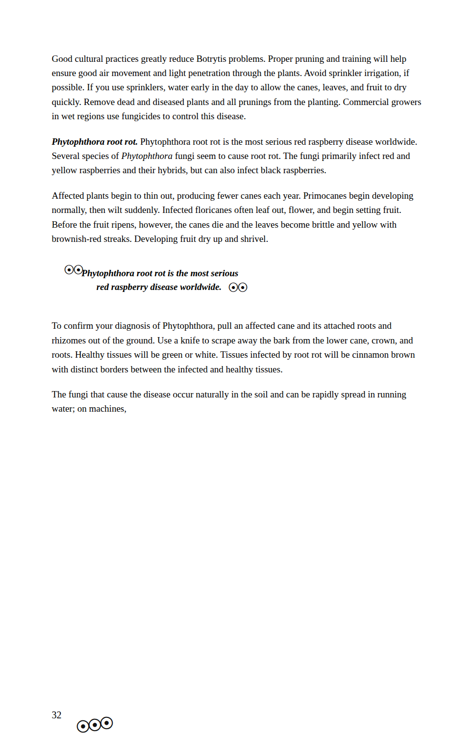Good cultural practices greatly reduce Botrytis problems. Proper pruning and training will help ensure good air movement and light penetration through the plants. Avoid sprinkler irrigation, if possible. If you use sprinklers, water early in the day to allow the canes, leaves, and fruit to dry quickly. Remove dead and diseased plants and all prunings from the planting. Commercial growers in wet regions use fungicides to control this disease.
Phytophthora root rot. Phytophthora root rot is the most serious red raspberry disease worldwide. Several species of Phytophthora fungi seem to cause root rot. The fungi primarily infect red and yellow raspberries and their hybrids, but can also infect black raspberries.
Affected plants begin to thin out, producing fewer canes each year. Primocanes begin developing normally, then wilt suddenly. Infected floricanes often leaf out, flower, and begin setting fruit. Before the fruit ripens, however, the canes die and the leaves become brittle and yellow with brownish-red streaks. Developing fruit dry up and shrivel.
⦿⦿ Phytophthora root rot is the most serious red raspberry disease worldwide. ⦿⦿
To confirm your diagnosis of Phytophthora, pull an affected cane and its attached roots and rhizomes out of the ground. Use a knife to scrape away the bark from the lower cane, crown, and roots. Healthy tissues will be green or white. Tissues infected by root rot will be cinnamon brown with distinct borders between the infected and healthy tissues.
The fungi that cause the disease occur naturally in the soil and can be rapidly spread in running water; on machines,
32
⦿⦿⦿